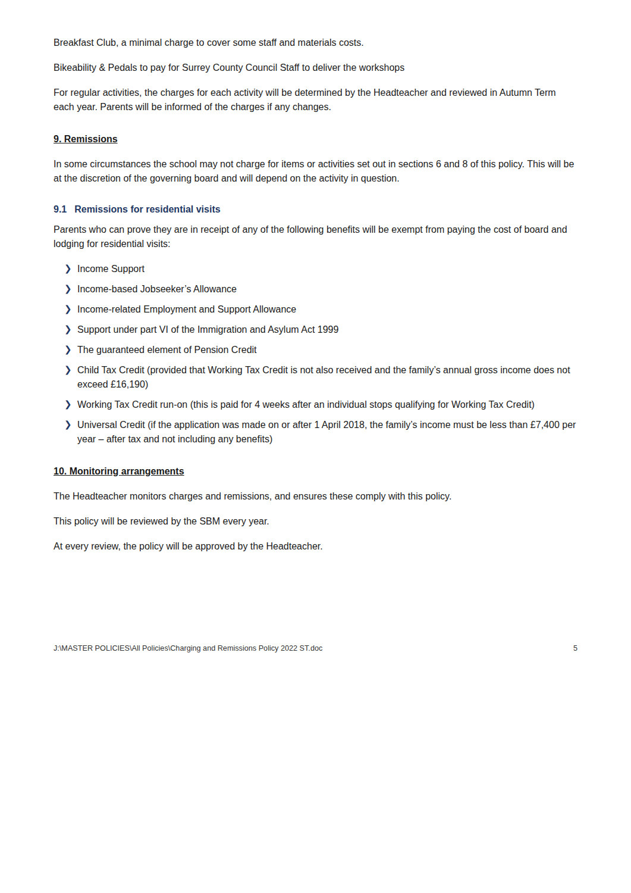Breakfast Club, a minimal charge to cover some staff and materials costs.
Bikeability & Pedals to pay for Surrey County Council Staff to deliver the workshops
For regular activities, the charges for each activity will be determined by the Headteacher and reviewed in Autumn Term each year. Parents will be informed of the charges if any changes.
9. Remissions
In some circumstances the school may not charge for items or activities set out in sections 6 and 8 of this policy. This will be at the discretion of the governing board and will depend on the activity in question.
9.1 Remissions for residential visits
Parents who can prove they are in receipt of any of the following benefits will be exempt from paying the cost of board and lodging for residential visits:
Income Support
Income-based Jobseeker’s Allowance
Income-related Employment and Support Allowance
Support under part VI of the Immigration and Asylum Act 1999
The guaranteed element of Pension Credit
Child Tax Credit (provided that Working Tax Credit is not also received and the family’s annual gross income does not exceed £16,190)
Working Tax Credit run-on (this is paid for 4 weeks after an individual stops qualifying for Working Tax Credit)
Universal Credit (if the application was made on or after 1 April 2018, the family’s income must be less than £7,400 per year – after tax and not including any benefits)
10. Monitoring arrangements
The Headteacher monitors charges and remissions, and ensures these comply with this policy.
This policy will be reviewed by the SBM every year.
At every review, the policy will be approved by the Headteacher.
J:\MASTER POLICIES\All Policies\Charging and Remissions Policy 2022 ST.doc 5